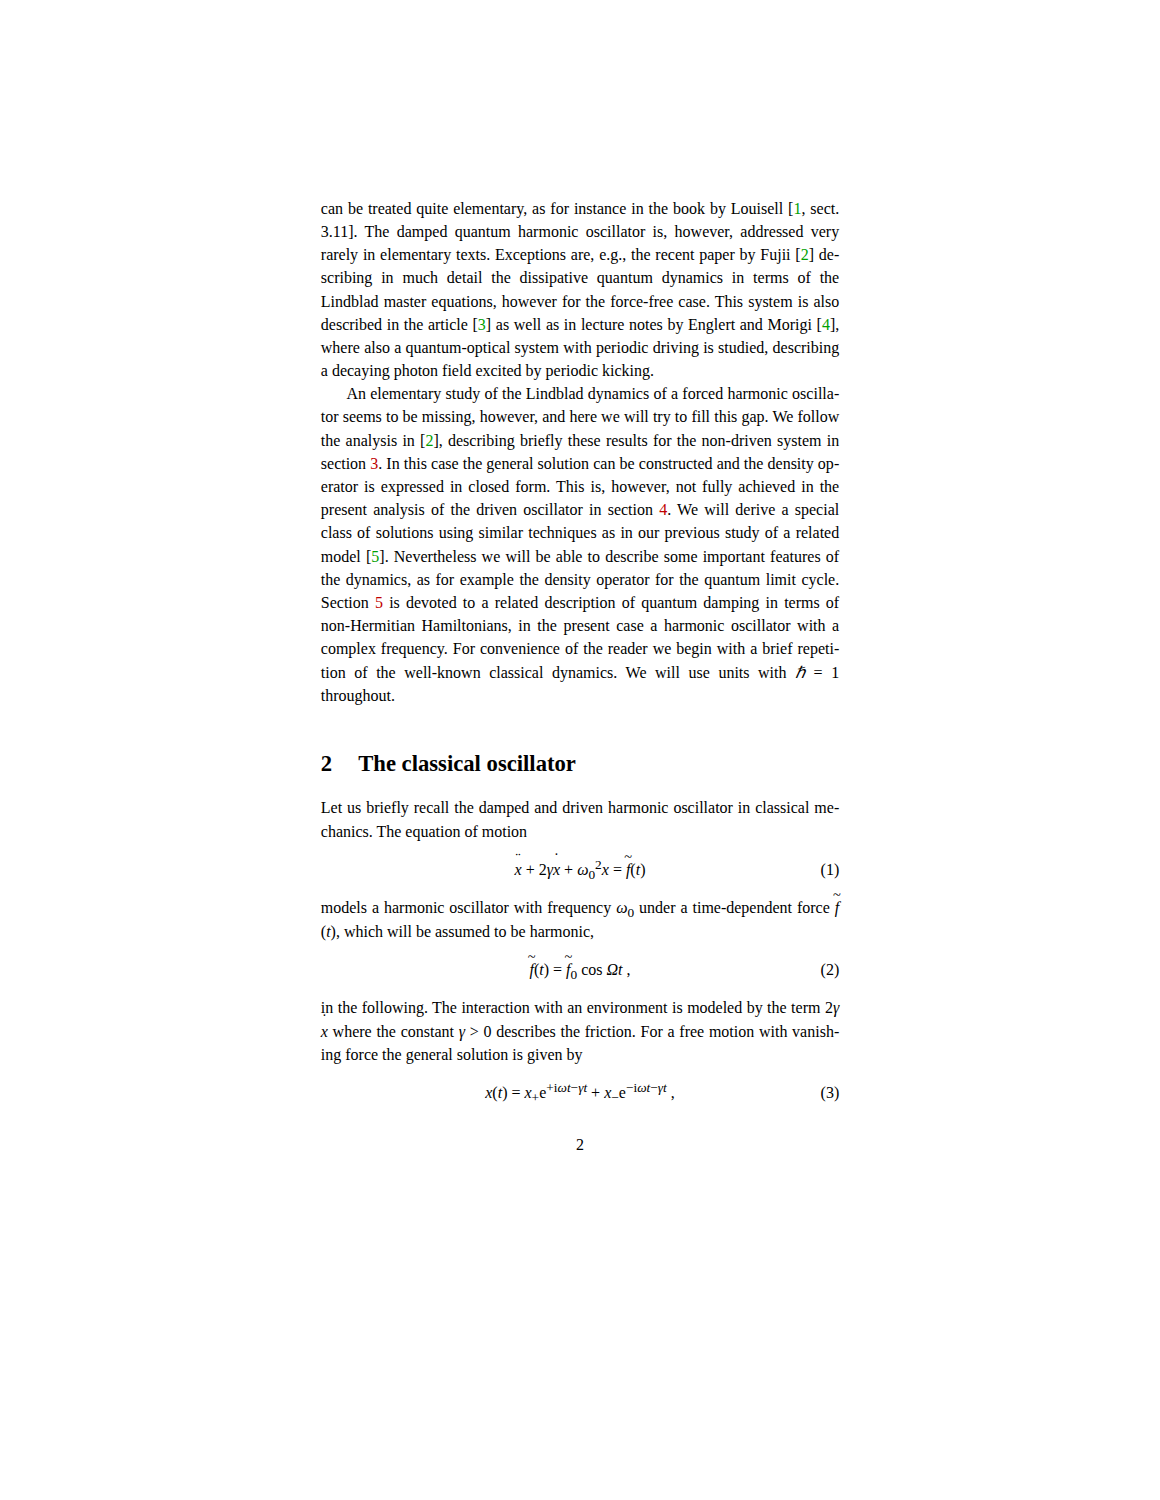can be treated quite elementary, as for instance in the book by Louisell [1, sect. 3.11]. The damped quantum harmonic oscillator is, however, addressed very rarely in elementary texts. Exceptions are, e.g., the recent paper by Fujii [2] describing in much detail the dissipative quantum dynamics in terms of the Lindblad master equations, however for the force-free case. This system is also described in the article [3] as well as in lecture notes by Englert and Morigi [4], where also a quantum-optical system with periodic driving is studied, describing a decaying photon field excited by periodic kicking.
An elementary study of the Lindblad dynamics of a forced harmonic oscillator seems to be missing, however, and here we will try to fill this gap. We follow the analysis in [2], describing briefly these results for the non-driven system in section 3. In this case the general solution can be constructed and the density operator is expressed in closed form. This is, however, not fully achieved in the present analysis of the driven oscillator in section 4. We will derive a special class of solutions using similar techniques as in our previous study of a related model [5]. Nevertheless we will be able to describe some important features of the dynamics, as for example the density operator for the quantum limit cycle. Section 5 is devoted to a related description of quantum damping in terms of non-Hermitian Hamiltonians, in the present case a harmonic oscillator with a complex frequency. For convenience of the reader we begin with a brief repetition of the well-known classical dynamics. We will use units with ℏ = 1 throughout.
2 The classical oscillator
Let us briefly recall the damped and driven harmonic oscillator in classical mechanics. The equation of motion
x + 2γx + ω02x = f(t)
(1)
models a harmonic oscillator with frequency ω0 under a time-dependent force f(t), which will be assumed to be harmonic,
f(t) = f0 cos Ωt ,
(2)
in the following. The interaction with an environment is modeled by the term 2γx where the constant γ > 0 describes the friction. For a free motion with vanishing force the general solution is given by
x(t) = x+e+iωt−γt + x−e−iωt−γt ,
(3)
2